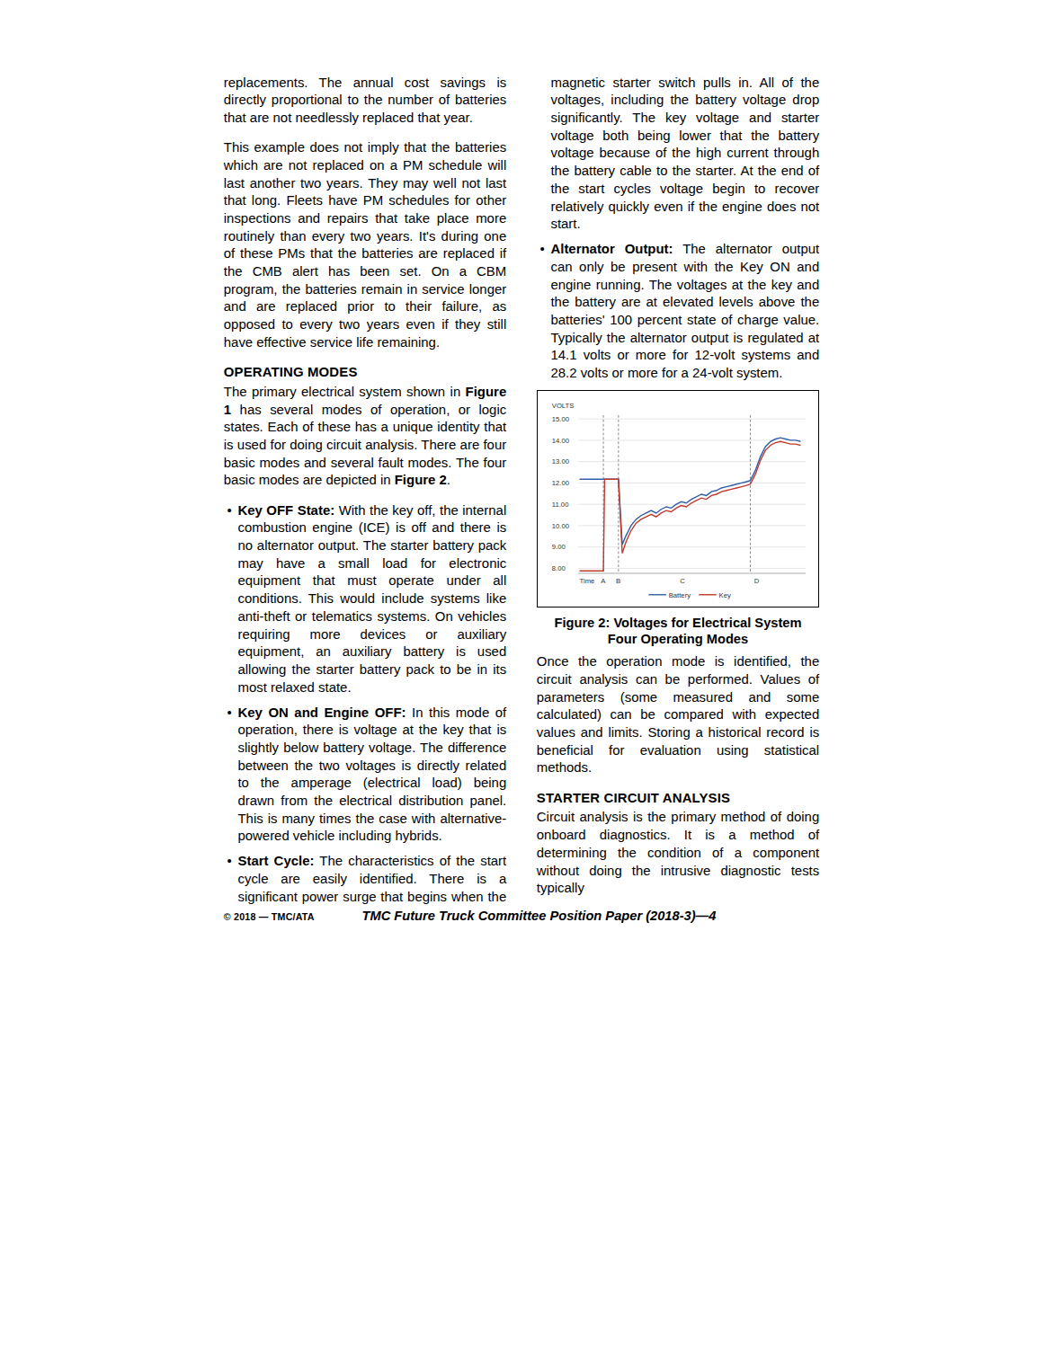replacements. The annual cost savings is directly proportional to the number of batteries that are not needlessly replaced that year.
This example does not imply that the batteries which are not replaced on a PM schedule will last another two years. They may well not last that long. Fleets have PM schedules for other inspections and repairs that take place more routinely than every two years. It's during one of these PMs that the batteries are replaced if the CMB alert has been set. On a CBM program, the batteries remain in service longer and are replaced prior to their failure, as opposed to every two years even if they still have effective service life remaining.
Operating Modes
The primary electrical system shown in Figure 1 has several modes of operation, or logic states. Each of these has a unique identity that is used for doing circuit analysis. There are four basic modes and several fault modes. The four basic modes are depicted in Figure 2.
Key OFF State: With the key off, the internal combustion engine (ICE) is off and there is no alternator output. The starter battery pack may have a small load for electronic equipment that must operate under all conditions. This would include systems like anti-theft or telematics systems. On vehicles requiring more devices or auxiliary equipment, an auxiliary battery is used allowing the starter battery pack to be in its most relaxed state.
Key ON and Engine OFF: In this mode of operation, there is voltage at the key that is slightly below battery voltage. The difference between the two voltages is directly related to the amperage (electrical load) being drawn from the electrical distribution panel. This is many times the case with alternative-powered vehicle including hybrids.
Start Cycle: The characteristics of the start cycle are easily identified. There is a significant power surge that begins when the magnetic starter switch pulls in. All of the voltages, including the battery voltage drop significantly. The key voltage and starter voltage both being lower that the battery voltage because of the high current through the battery cable to the starter. At the end of the start cycles voltage begin to recover relatively quickly even if the engine does not start.
Alternator Output: The alternator output can only be present with the Key ON and engine running. The voltages at the key and the battery are at elevated levels above the batteries' 100 percent state of charge value. Typically the alternator output is regulated at 14.1 volts or more for 12-volt systems and 28.2 volts or more for a 24-volt system.
VOLTS 15.00 14.00 13.00 12.00 11.00 10.00 9.00 8.00 Time A B C D Battery Key
Figure 2: Voltages for Electrical System
Four Operating Modes
Once the operation mode is identified, the circuit analysis can be performed. Values of parameters (some measured and some calculated) can be compared with expected values and limits. Storing a historical record is beneficial for evaluation using statistical methods.
Starter Circuit Analysis
Circuit analysis is the primary method of doing onboard diagnostics. It is a method of determining the condition of a component without doing the intrusive diagnostic tests typically
© 2018 — TMC/ATA TMC Future Truck Committee Position Paper (2018-3)—4